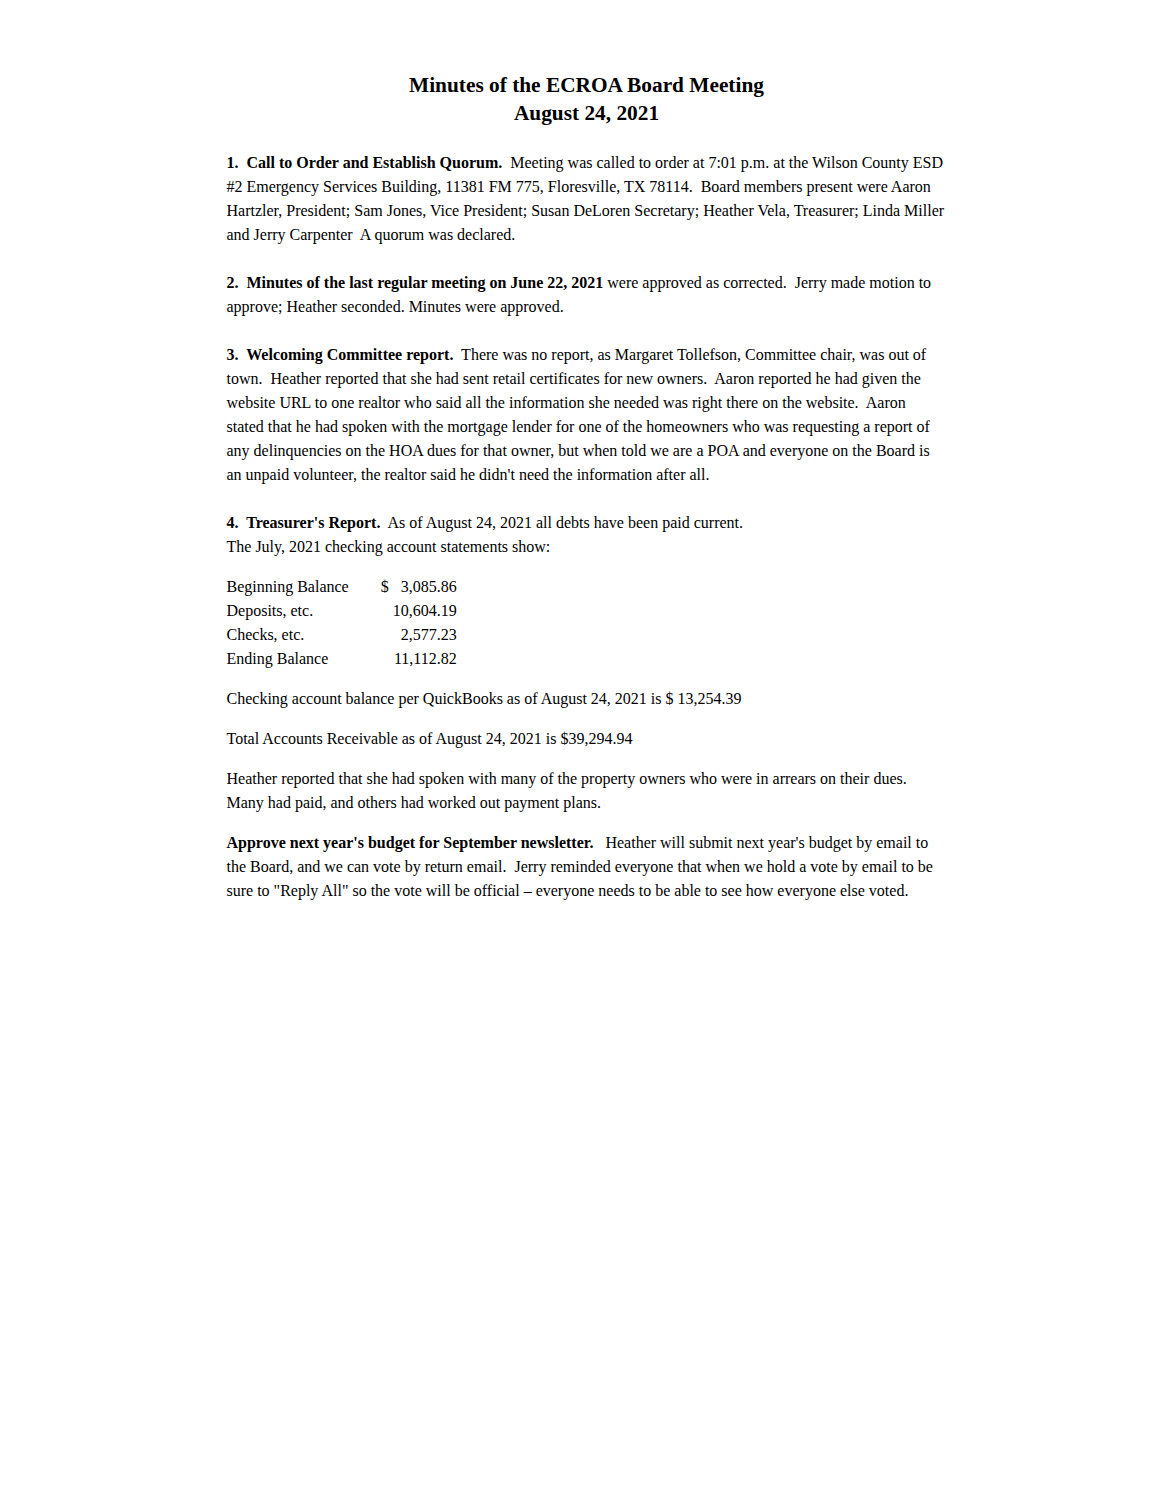Minutes of the ECROA Board MeetingAugust 24, 2021
1. Call to Order and Establish Quorum. Meeting was called to order at 7:01 p.m. at the Wilson County ESD #2 Emergency Services Building, 11381 FM 775, Floresville, TX 78114. Board members present were Aaron Hartzler, President; Sam Jones, Vice President; Susan DeLoren Secretary; Heather Vela, Treasurer; Linda Miller and Jerry Carpenter A quorum was declared.
2. Minutes of the last regular meeting on June 22, 2021 were approved as corrected. Jerry made motion to approve; Heather seconded. Minutes were approved.
3. Welcoming Committee report. There was no report, as Margaret Tollefson, Committee chair, was out of town. Heather reported that she had sent retail certificates for new owners. Aaron reported he had given the website URL to one realtor who said all the information she needed was right there on the website. Aaron stated that he had spoken with the mortgage lender for one of the homeowners who was requesting a report of any delinquencies on the HOA dues for that owner, but when told we are a POA and everyone on the Board is an unpaid volunteer, the realtor said he didn't need the information after all.
4. Treasurer's Report. As of August 24, 2021 all debts have been paid current.
The July, 2021 checking account statements show:
| Beginning Balance | $ | 3,085.86 |
| Deposits, etc. | | 10,604.19 |
| Checks, etc. | | 2,577.23 |
| Ending Balance | | 11,112.82 |
Checking account balance per QuickBooks as of August 24, 2021 is $ 13,254.39
Total Accounts Receivable as of August 24, 2021 is $39,294.94
Heather reported that she had spoken with many of the property owners who were in arrears on their dues. Many had paid, and others had worked out payment plans.
Approve next year's budget for September newsletter. Heather will submit next year's budget by email to the Board, and we can vote by return email. Jerry reminded everyone that when we hold a vote by email to be sure to "Reply All" so the vote will be official – everyone needs to be able to see how everyone else voted.